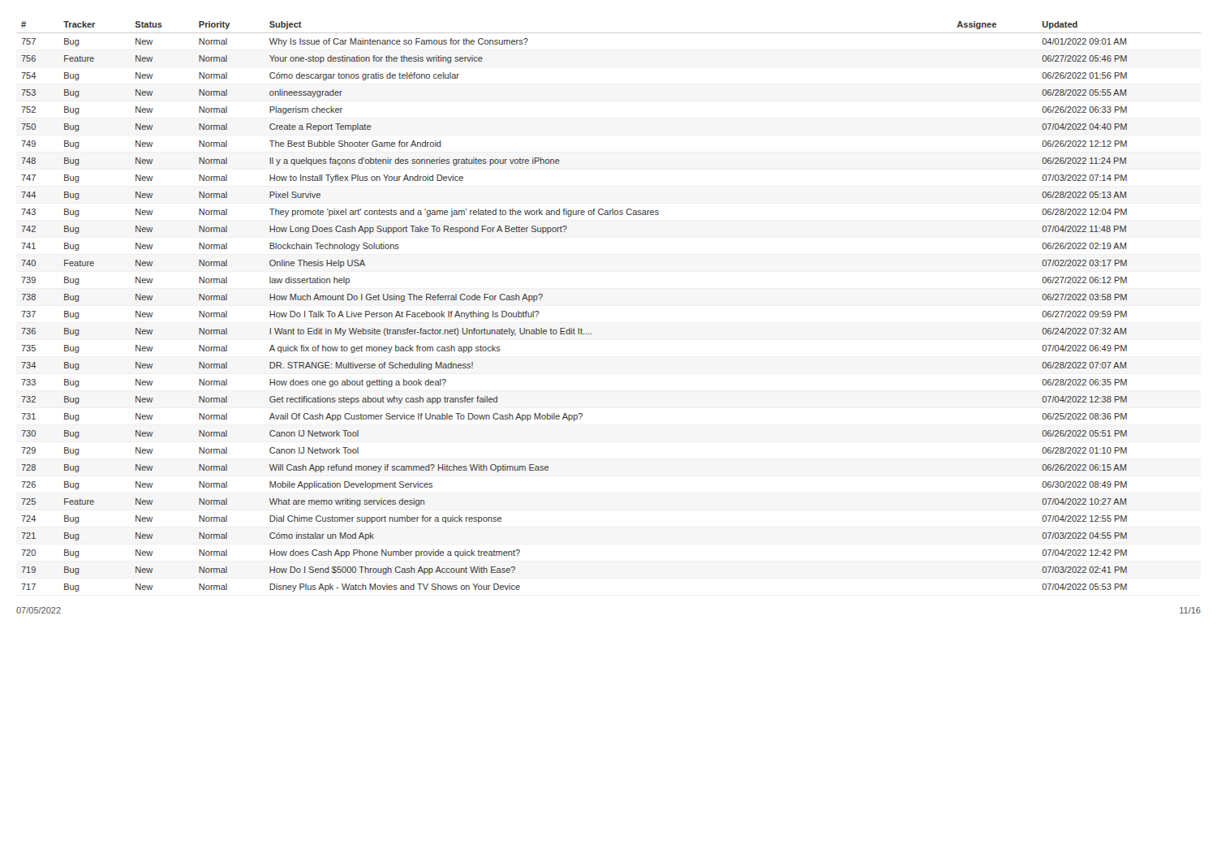| # | Tracker | Status | Priority | Subject | Assignee | Updated |
| --- | --- | --- | --- | --- | --- | --- |
| 757 | Bug | New | Normal | Why Is Issue of Car Maintenance so Famous for the Consumers? | | 04/01/2022 09:01 AM |
| 756 | Feature | New | Normal | Your one-stop destination for the thesis writing service | | 06/27/2022 05:46 PM |
| 754 | Bug | New | Normal | Cómo descargar tonos gratis de teléfono celular | | 06/26/2022 01:56 PM |
| 753 | Bug | New | Normal | onlineessaygrader | | 06/28/2022 05:55 AM |
| 752 | Bug | New | Normal | Plagerism checker | | 06/26/2022 06:33 PM |
| 750 | Bug | New | Normal | Create a Report Template | | 07/04/2022 04:40 PM |
| 749 | Bug | New | Normal | The Best Bubble Shooter Game for Android | | 06/26/2022 12:12 PM |
| 748 | Bug | New | Normal | Il y a quelques façons d'obtenir des sonneries gratuites pour votre iPhone | | 06/26/2022 11:24 PM |
| 747 | Bug | New | Normal | How to Install Tyflex Plus on Your Android Device | | 07/03/2022 07:14 PM |
| 744 | Bug | New | Normal | Pixel Survive | | 06/28/2022 05:13 AM |
| 743 | Bug | New | Normal | They promote 'pixel art' contests and a 'game jam' related to the work and figure of Carlos Casares | | 06/28/2022 12:04 PM |
| 742 | Bug | New | Normal | How Long Does Cash App Support Take To Respond For A Better Support? | | 07/04/2022 11:48 PM |
| 741 | Bug | New | Normal | Blockchain Technology Solutions | | 06/26/2022 02:19 AM |
| 740 | Feature | New | Normal | Online Thesis Help USA | | 07/02/2022 03:17 PM |
| 739 | Bug | New | Normal | law dissertation help | | 06/27/2022 06:12 PM |
| 738 | Bug | New | Normal | How Much Amount Do I Get Using The Referral Code For Cash App? | | 06/27/2022 03:58 PM |
| 737 | Bug | New | Normal | How Do I Talk To A Live Person At Facebook If Anything Is Doubtful? | | 06/27/2022 09:59 PM |
| 736 | Bug | New | Normal | I Want to Edit in My Website (transfer-factor.net) Unfortunately, Unable to Edit It.... | | 06/24/2022 07:32 AM |
| 735 | Bug | New | Normal | A quick fix of how to get money back from cash app stocks | | 07/04/2022 06:49 PM |
| 734 | Bug | New | Normal | DR. STRANGE: Multiverse of Scheduling Madness! | | 06/28/2022 07:07 AM |
| 733 | Bug | New | Normal | How does one go about getting a book deal? | | 06/28/2022 06:35 PM |
| 732 | Bug | New | Normal | Get rectifications steps about why cash app transfer failed | | 07/04/2022 12:38 PM |
| 731 | Bug | New | Normal | Avail Of Cash App Customer Service If Unable To Down Cash App Mobile App? | | 06/25/2022 08:36 PM |
| 730 | Bug | New | Normal | Canon IJ Network Tool | | 06/26/2022 05:51 PM |
| 729 | Bug | New | Normal | Canon IJ Network Tool | | 06/28/2022 01:10 PM |
| 728 | Bug | New | Normal | Will Cash App refund money if scammed? Hitches With Optimum Ease | | 06/26/2022 06:15 AM |
| 726 | Bug | New | Normal | Mobile Application Development Services | | 06/30/2022 08:49 PM |
| 725 | Feature | New | Normal | What are memo writing services design | | 07/04/2022 10:27 AM |
| 724 | Bug | New | Normal | Dial Chime Customer support number for a quick response | | 07/04/2022 12:55 PM |
| 721 | Bug | New | Normal | Cómo instalar un Mod Apk | | 07/03/2022 04:55 PM |
| 720 | Bug | New | Normal | How does Cash App Phone Number provide a quick treatment? | | 07/04/2022 12:42 PM |
| 719 | Bug | New | Normal | How Do I Send $5000 Through Cash App Account With Ease? | | 07/03/2022 02:41 PM |
| 717 | Bug | New | Normal | Disney Plus Apk - Watch Movies and TV Shows on Your Device | | 07/04/2022 05:53 PM |
07/05/2022 11/16